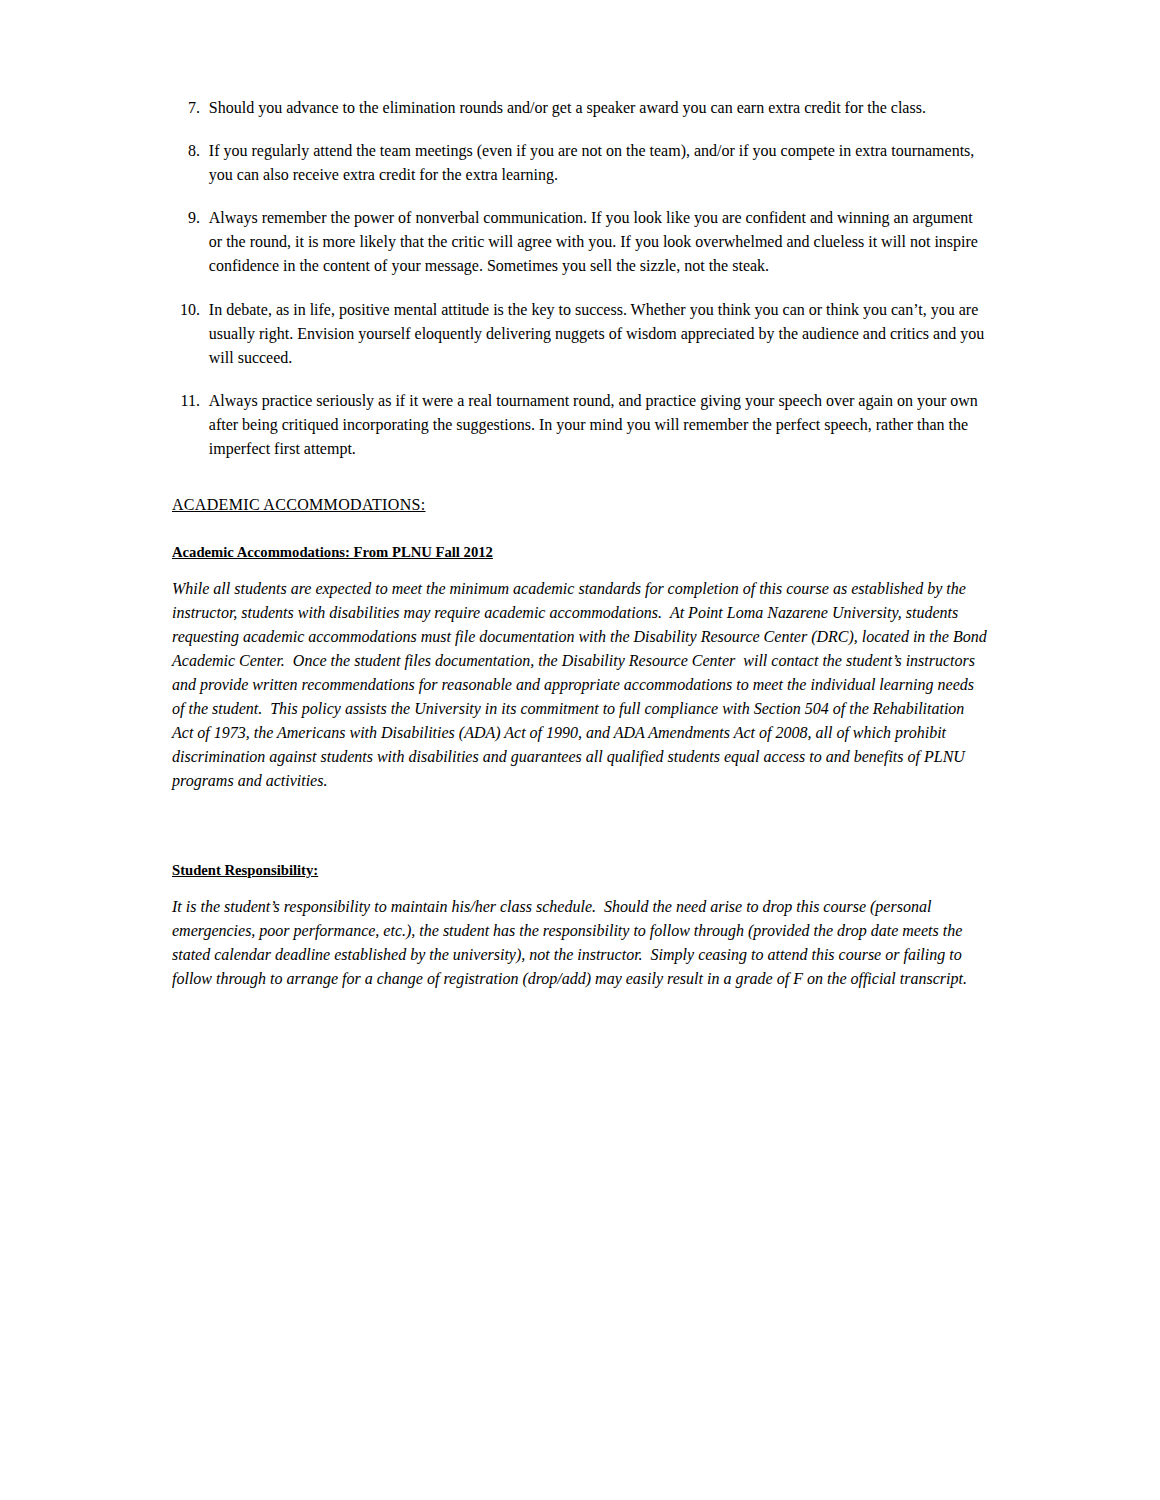Should you advance to the elimination rounds and/or get a speaker award you can earn extra credit for the class.
If you regularly attend the team meetings (even if you are not on the team), and/or if you compete in extra tournaments, you can also receive extra credit for the extra learning.
Always remember the power of nonverbal communication. If you look like you are confident and winning an argument or the round, it is more likely that the critic will agree with you. If you look overwhelmed and clueless it will not inspire confidence in the content of your message. Sometimes you sell the sizzle, not the steak.
In debate, as in life, positive mental attitude is the key to success. Whether you think you can or think you can’t, you are usually right. Envision yourself eloquently delivering nuggets of wisdom appreciated by the audience and critics and you will succeed.
Always practice seriously as if it were a real tournament round, and practice giving your speech over again on your own after being critiqued incorporating the suggestions. In your mind you will remember the perfect speech, rather than the imperfect first attempt.
ACADEMIC ACCOMMODATIONS:
Academic Accommodations: From PLNU Fall 2012
While all students are expected to meet the minimum academic standards for completion of this course as established by the instructor, students with disabilities may require academic accommodations. At Point Loma Nazarene University, students requesting academic accommodations must file documentation with the Disability Resource Center (DRC), located in the Bond Academic Center. Once the student files documentation, the Disability Resource Center will contact the student’s instructors and provide written recommendations for reasonable and appropriate accommodations to meet the individual learning needs of the student. This policy assists the University in its commitment to full compliance with Section 504 of the Rehabilitation Act of 1973, the Americans with Disabilities (ADA) Act of 1990, and ADA Amendments Act of 2008, all of which prohibit discrimination against students with disabilities and guarantees all qualified students equal access to and benefits of PLNU programs and activities.
Student Responsibility:
It is the student’s responsibility to maintain his/her class schedule. Should the need arise to drop this course (personal emergencies, poor performance, etc.), the student has the responsibility to follow through (provided the drop date meets the stated calendar deadline established by the university), not the instructor. Simply ceasing to attend this course or failing to follow through to arrange for a change of registration (drop/add) may easily result in a grade of F on the official transcript.